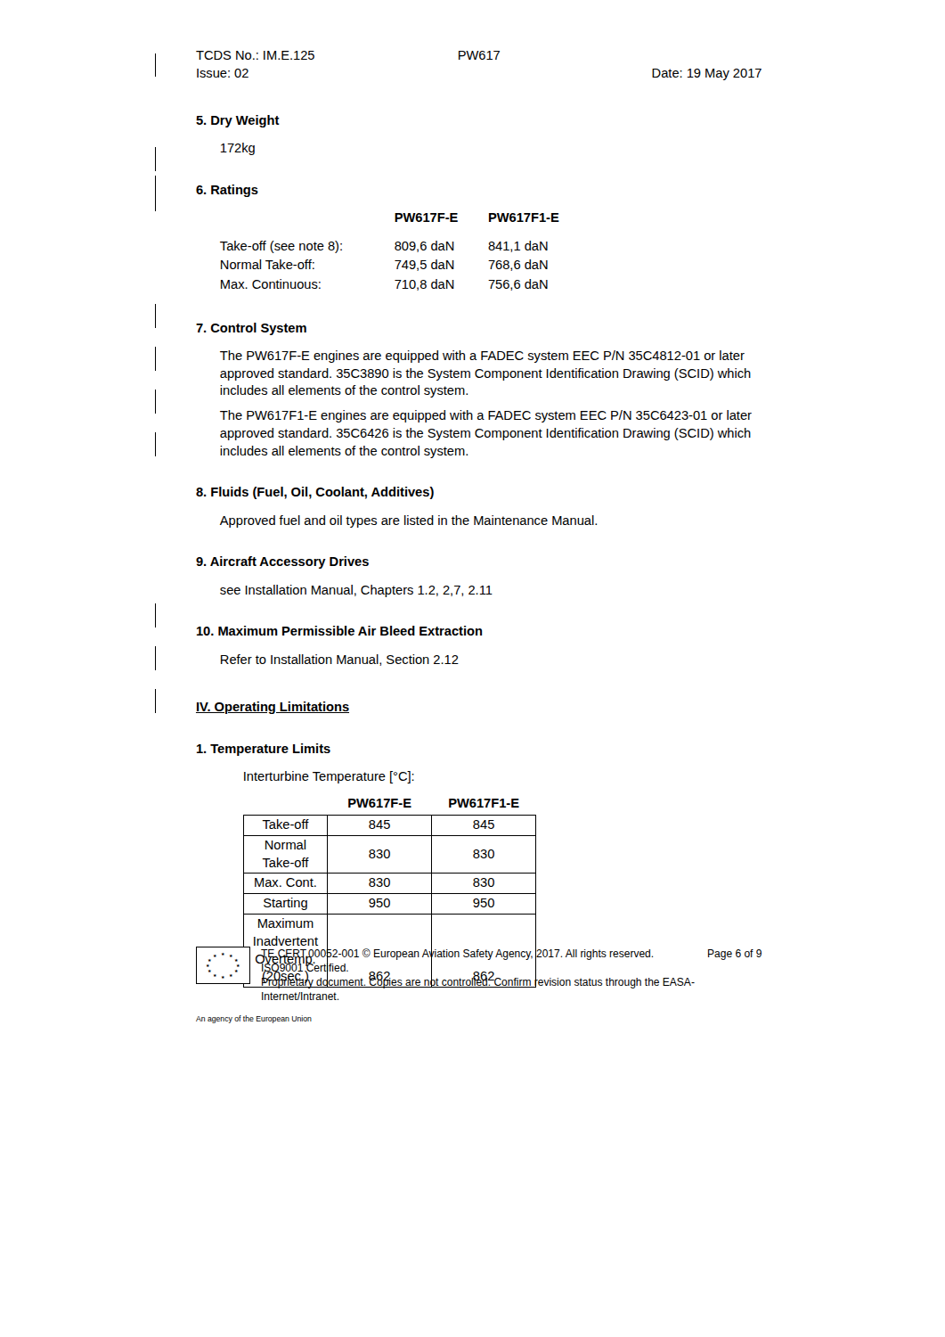TCDS No.: IM.E.125
PW617
Issue: 02
Date: 19 May 2017
5. Dry Weight
172kg
6. Ratings
| | PW617F-E | PW617F1-E |
| --- | --- | --- |
| Take-off (see note 8): | 809,6 daN | 841,1 daN |
| Normal Take-off: | 749,5 daN | 768,6 daN |
| Max. Continuous: | 710,8 daN | 756,6 daN |
7. Control System
The PW617F-E engines are equipped with a FADEC system EEC P/N 35C4812-01 or later approved standard. 35C3890 is the System Component Identification Drawing (SCID) which
includes all elements of the control system.
The PW617F1-E engines are equipped with a FADEC system EEC P/N 35C6423-01 or later approved standard. 35C6426 is the System Component Identification Drawing (SCID) which includes all elements of the control system.
8. Fluids (Fuel, Oil, Coolant, Additives)
Approved fuel and oil types are listed in the Maintenance Manual.
9. Aircraft Accessory Drives
see Installation Manual, Chapters 1.2, 2,7, 2.11
10. Maximum Permissible Air Bleed Extraction
Refer to Installation Manual, Section 2.12
IV. Operating Limitations
1. Temperature Limits
Interturbine Temperature [°C]:
| | PW617F-E | PW617F1-E |
| --- | --- | --- |
| Take-off | 845 | 845 |
| Normal Take-off | 830 | 830 |
| Max. Cont. | 830 | 830 |
| Starting | 950 | 950 |
| Maximum Inadvertent Overtemp. (20sec.) | 862 | 862 |
★ ★ ★ ★ ★ ★ ★ ★ ★ ★ ★ ★
TE.CERT.00052-001 © European Aviation Safety Agency, 2017. All rights reserved. ISO9001 Certified. Page 6 of 9
Proprietary document. Copies are not controlled. Confirm revision status through the EASA-Internet/Intranet.
An agency of the European Union